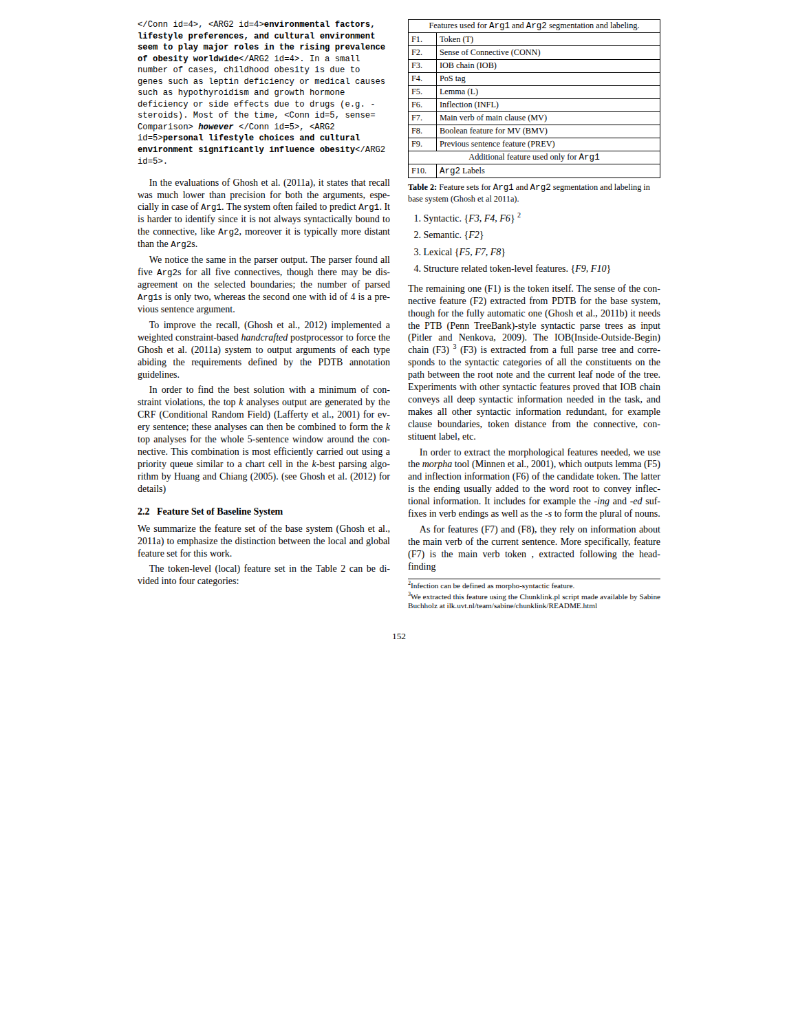</Conn id=4>, <ARG2 id=4>environmental factors, lifestyle preferences, and cultural environment seem to play major roles in the rising prevalence of obesity worldwide</ARG2 id=4>. In a small number of cases, childhood obesity is due to genes such as leptin deficiency or medical causes such as hypothyroidism and growth hormone deficiency or side effects due to drugs (e.g. - steroids). Most of the time, <Conn id=5, sense= Comparison> however </Conn id=5>, <ARG2 id=5>personal lifestyle choices and cultural environment significantly influence obesity</ARG2 id=5>.
In the evaluations of Ghosh et al. (2011a), it states that recall was much lower than precision for both the arguments, especially in case of Arg1. The system often failed to predict Arg1. It is harder to identify since it is not always syntactically bound to the connective, like Arg2, moreover it is typically more distant than the Arg2s.
We notice the same in the parser output. The parser found all five Arg2s for all five connectives, though there may be disagreement on the selected boundaries; the number of parsed Arg1s is only two, whereas the second one with id of 4 is a previous sentence argument.
To improve the recall, (Ghosh et al., 2012) implemented a weighted constraint-based handcrafted postprocessor to force the Ghosh et al. (2011a) system to output arguments of each type abiding the requirements defined by the PDTB annotation guidelines.
In order to find the best solution with a minimum of constraint violations, the top k analyses output are generated by the CRF (Conditional Random Field) (Lafferty et al., 2001) for every sentence; these analyses can then be combined to form the k top analyses for the whole 5-sentence window around the connective. This combination is most efficiently carried out using a priority queue similar to a chart cell in the k-best parsing algorithm by Huang and Chiang (2005). (see Ghosh et al. (2012) for details)
2.2 Feature Set of Baseline System
We summarize the feature set of the base system (Ghosh et al., 2011a) to emphasize the distinction between the local and global feature set for this work.
The token-level (local) feature set in the Table 2 can be divided into four categories:
| Features used for Arg1 and Arg2 segmentation and labeling. |
| F1. | Token (T) |
| F2. | Sense of Connective (CONN) |
| F3. | IOB chain (IOB) |
| F4. | PoS tag |
| F5. | Lemma (L) |
| F6. | Inflection (INFL) |
| F7. | Main verb of main clause (MV) |
| F8. | Boolean feature for MV (BMV) |
| F9. | Previous sentence feature (PREV) |
| Additional feature used only for Arg1 |
| F10. | Arg2 Labels |
Table 2: Feature sets for Arg1 and Arg2 segmentation and labeling in base system (Ghosh et al 2011a).
Syntactic. {F3, F4, F6} 2
Semantic. {F2}
Lexical {F5, F7, F8}
Structure related token-level features. {F9, F10}
The remaining one (F1) is the token itself. The sense of the connective feature (F2) extracted from PDTB for the base system, though for the fully automatic one (Ghosh et al., 2011b) it needs the PTB (Penn TreeBank)-style syntactic parse trees as input (Pitler and Nenkova, 2009). The IOB(Inside-Outside-Begin) chain (F3) 3 (F3) is extracted from a full parse tree and corresponds to the syntactic categories of all the constituents on the path between the root note and the current leaf node of the tree. Experiments with other syntactic features proved that IOB chain conveys all deep syntactic information needed in the task, and makes all other syntactic information redundant, for example clause boundaries, token distance from the connective, constituent label, etc.
In order to extract the morphological features needed, we use the morpha tool (Minnen et al., 2001), which outputs lemma (F5) and inflection information (F6) of the candidate token. The latter is the ending usually added to the word root to convey inflectional information. It includes for example the -ing and -ed suffixes in verb endings as well as the -s to form the plural of nouns.
As for features (F7) and (F8), they rely on information about the main verb of the current sentence. More specifically, feature (F7) is the main verb token , extracted following the head-finding
2Infection can be defined as morpho-syntactic feature.
3We extracted this feature using the Chunklink.pl script made available by Sabine Buchholz at ilk.uvt.nl/team/sabine/chunklink/README.html
152